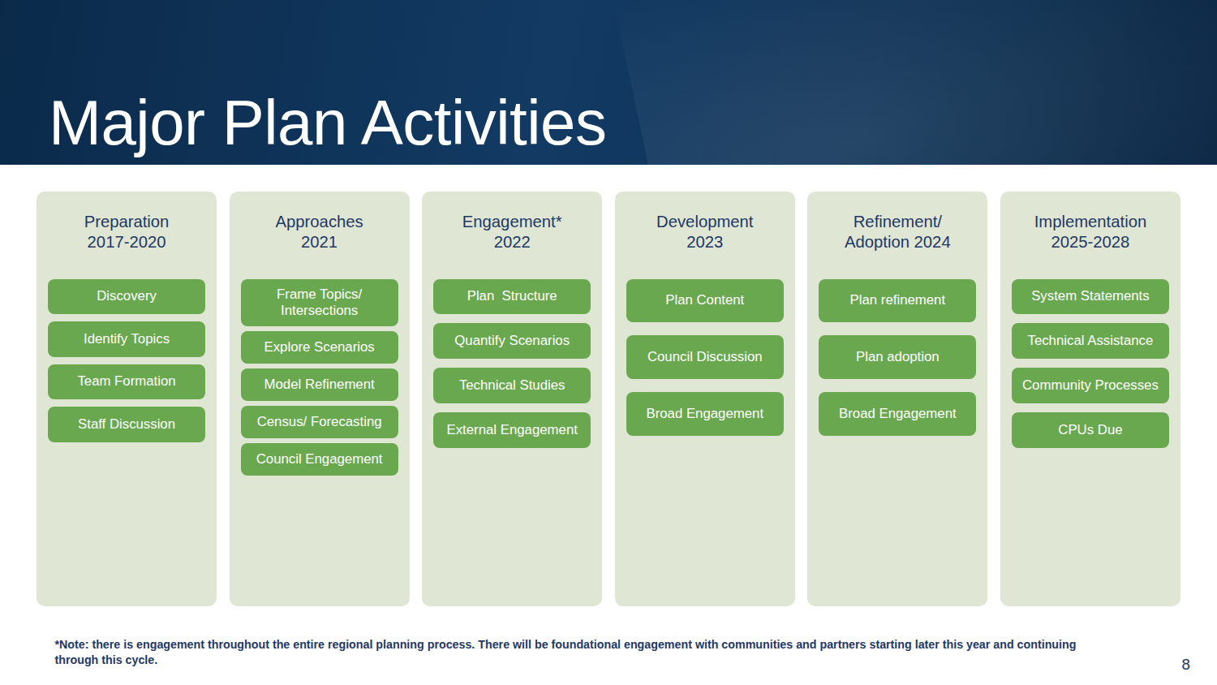Major Plan Activities
Preparation
2017-2020
Discovery
Identify Topics
Team Formation
Staff Discussion
Approaches
2021
Frame Topics/ Intersections
Explore Scenarios
Model Refinement
Census/ Forecasting
Council Engagement
Engagement*
2022
Plan Structure
Quantify Scenarios
Technical Studies
External Engagement
Development
2023
Plan Content
Council Discussion
Broad Engagement
Refinement/
Adoption 2024
Plan refinement
Plan adoption
Broad Engagement
Implementation
2025-2028
System Statements
Technical Assistance
Community Processes
CPUs Due
*Note: there is engagement throughout the entire regional planning process. There will be foundational engagement with communities and partners starting later this year and continuing through this cycle.
8